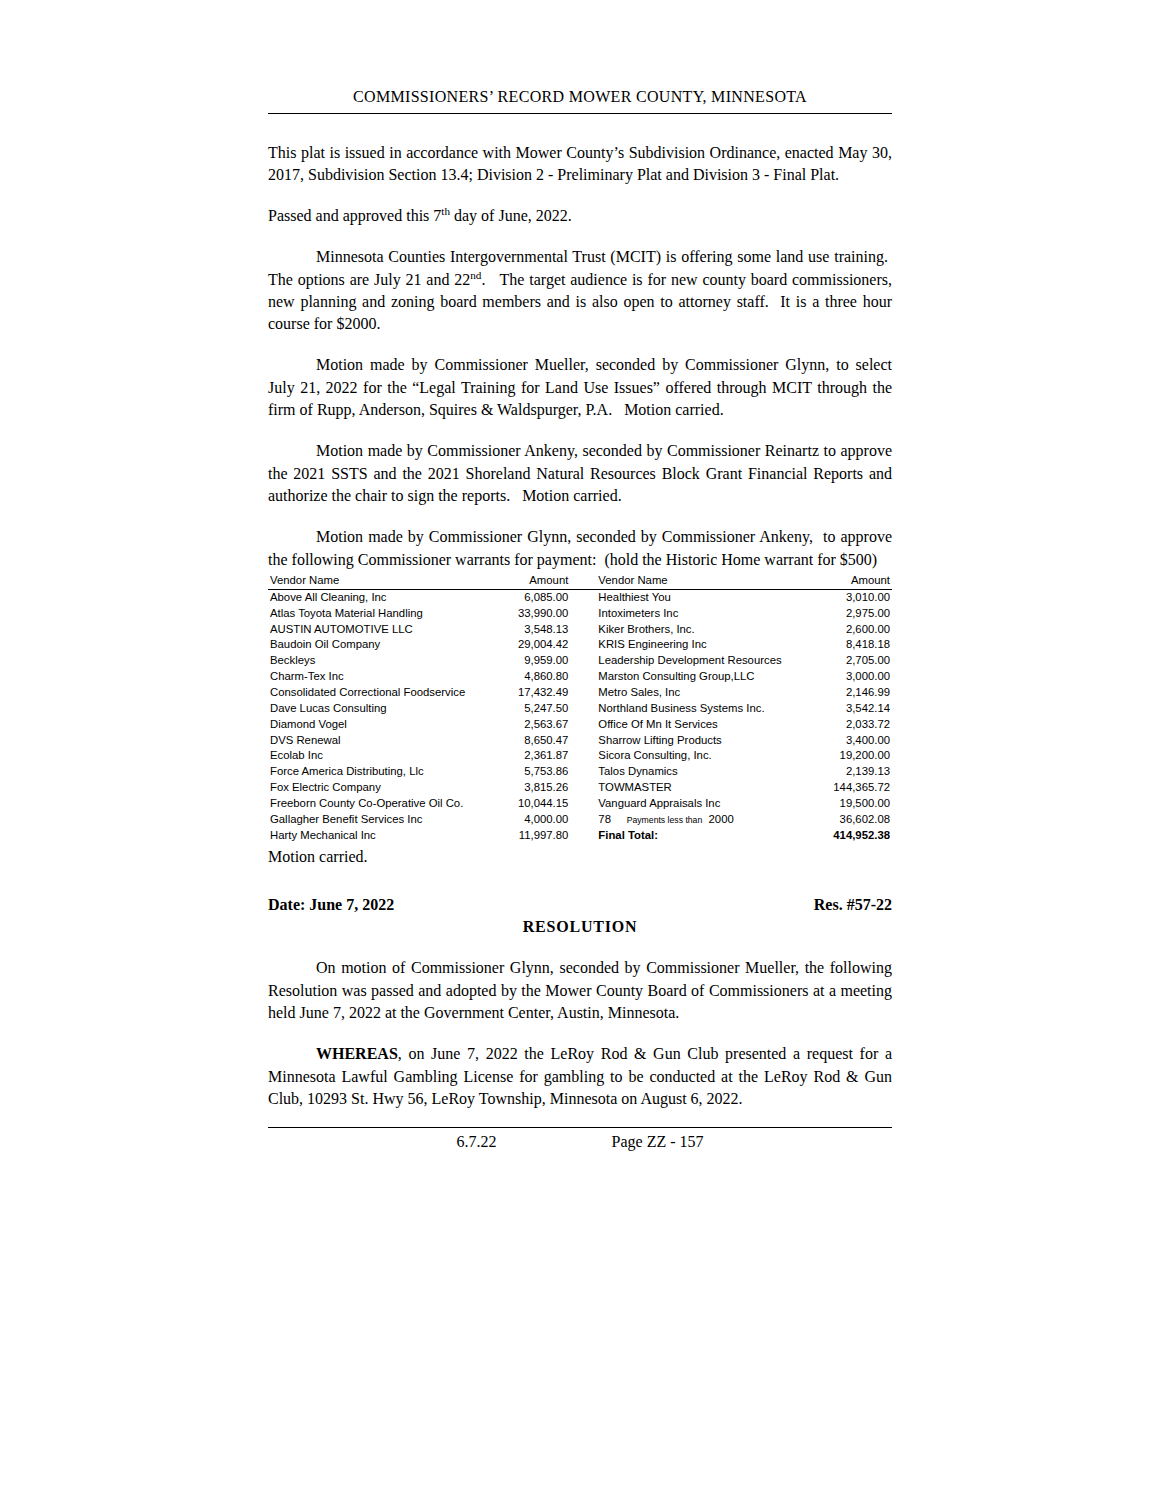COMMISSIONERS’ RECORD MOWER COUNTY, MINNESOTA
This plat is issued in accordance with Mower County’s Subdivision Ordinance, enacted May 30, 2017, Subdivision Section 13.4; Division 2 - Preliminary Plat and Division 3 - Final Plat.
Passed and approved this 7th day of June, 2022.
Minnesota Counties Intergovernmental Trust (MCIT) is offering some land use training. The options are July 21 and 22nd. The target audience is for new county board commissioners, new planning and zoning board members and is also open to attorney staff. It is a three hour course for $2000.
Motion made by Commissioner Mueller, seconded by Commissioner Glynn, to select July 21, 2022 for the “Legal Training for Land Use Issues” offered through MCIT through the firm of Rupp, Anderson, Squires & Waldspurger, P.A. Motion carried.
Motion made by Commissioner Ankeny, seconded by Commissioner Reinartz to approve the 2021 SSTS and the 2021 Shoreland Natural Resources Block Grant Financial Reports and authorize the chair to sign the reports. Motion carried.
Motion made by Commissioner Glynn, seconded by Commissioner Ankeny, to approve the following Commissioner warrants for payment: (hold the Historic Home warrant for $500)
| Vendor Name | Amount | | Vendor Name | Amount |
| --- | --- | --- | --- | --- |
| Above All Cleaning, Inc | 6,085.00 | | Healthiest You | 3,010.00 |
| Atlas Toyota Material Handling | 33,990.00 | | Intoximeters Inc | 2,975.00 |
| AUSTIN AUTOMOTIVE LLC | 3,548.13 | | Kiker Brothers, Inc. | 2,600.00 |
| Baudoin Oil Company | 29,004.42 | | KRIS Engineering Inc | 8,418.18 |
| Beckleys | 9,959.00 | | Leadership Development Resources | 2,705.00 |
| Charm-Tex Inc | 4,860.80 | | Marston Consulting Group,LLC | 3,000.00 |
| Consolidated Correctional Foodservice | 17,432.49 | | Metro Sales, Inc | 2,146.99 |
| Dave Lucas Consulting | 5,247.50 | | Northland Business Systems Inc. | 3,542.14 |
| Diamond Vogel | 2,563.67 | | Office Of Mn It Services | 2,033.72 |
| DVS Renewal | 8,650.47 | | Sharrow Lifting Products | 3,400.00 |
| Ecolab Inc | 2,361.87 | | Sicora Consulting, Inc. | 19,200.00 |
| Force America Distributing, Llc | 5,753.86 | | Talos Dynamics | 2,139.13 |
| Fox Electric Company | 3,815.26 | | TOWMASTER | 144,365.72 |
| Freeborn County Co-Operative Oil Co. | 10,044.15 | | Vanguard Appraisals Inc | 19,500.00 |
| Gallagher Benefit Services Inc | 4,000.00 | | 78 Payments less than 2000 | 36,602.08 |
| Harty Mechanical Inc | 11,997.80 | | Final Total: | 414,952.38 |
Motion carried.
Date: June 7, 2022 Res. #57-22
RESOLUTION
On motion of Commissioner Glynn, seconded by Commissioner Mueller, the following Resolution was passed and adopted by the Mower County Board of Commissioners at a meeting held June 7, 2022 at the Government Center, Austin, Minnesota.
WHEREAS, on June 7, 2022 the LeRoy Rod & Gun Club presented a request for a Minnesota Lawful Gambling License for gambling to be conducted at the LeRoy Rod & Gun Club, 10293 St. Hwy 56, LeRoy Township, Minnesota on August 6, 2022.
6.7.22 Page ZZ - 157